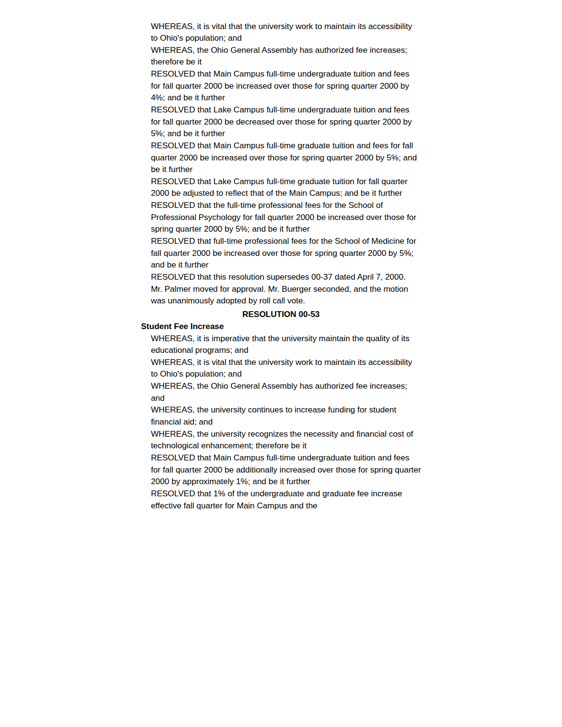WHEREAS, it is vital that the university work to maintain its accessibility to Ohio's population; and
WHEREAS, the Ohio General Assembly has authorized fee increases; therefore be it
RESOLVED that Main Campus full-time undergraduate tuition and fees for fall quarter 2000 be increased over those for spring quarter 2000 by 4%; and be it further
RESOLVED that Lake Campus full-time undergraduate tuition and fees for fall quarter 2000 be decreased over those for spring quarter 2000 by 5%; and be it further
RESOLVED that Main Campus full-time graduate tuition and fees for fall quarter 2000 be increased over those for spring quarter 2000 by 5%; and be it further
RESOLVED that Lake Campus full-time graduate tuition for fall quarter 2000 be adjusted to reflect that of the Main Campus; and be it further
RESOLVED that the full-time professional fees for the School of Professional Psychology for fall quarter 2000 be increased over those for spring quarter 2000 by 5%; and be it further
RESOLVED that full-time professional fees for the School of Medicine for fall quarter 2000 be increased over those for spring quarter 2000 by 5%; and be it further
RESOLVED that this resolution supersedes 00-37 dated April 7, 2000.
Mr. Palmer moved for approval. Mr. Buerger seconded, and the motion was unanimously adopted by roll call vote.
RESOLUTION 00-53
Student Fee Increase
WHEREAS, it is imperative that the university maintain the quality of its educational programs; and
WHEREAS, it is vital that the university work to maintain its accessibility to Ohio's population; and
WHEREAS, the Ohio General Assembly has authorized fee increases; and
WHEREAS, the university continues to increase funding for student financial aid; and
WHEREAS, the university recognizes the necessity and financial cost of technological enhancement; therefore be it
RESOLVED that Main Campus full-time undergraduate tuition and fees for fall quarter 2000 be additionally increased over those for spring quarter 2000 by approximately 1%; and be it further
RESOLVED that 1% of the undergraduate and graduate fee increase effective fall quarter for Main Campus and the